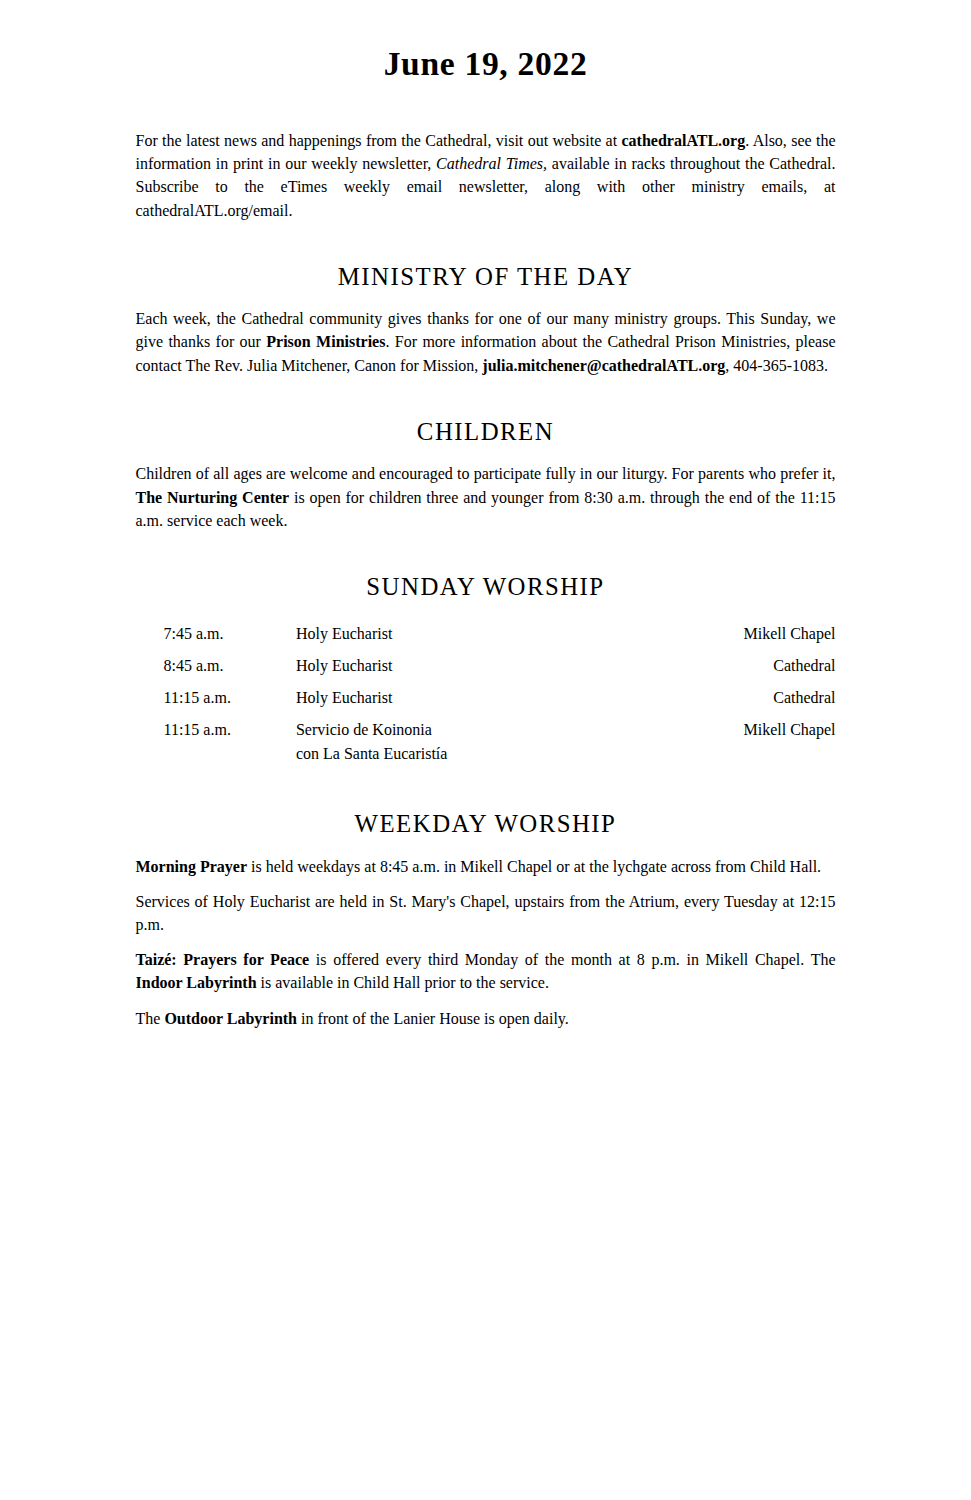June 19, 2022
For the latest news and happenings from the Cathedral, visit out website at cathedralATL.org. Also, see the information in print in our weekly newsletter, Cathedral Times, available in racks throughout the Cathedral. Subscribe to the eTimes weekly email newsletter, along with other ministry emails, at cathedralATL.org/email.
MINISTRY OF THE DAY
Each week, the Cathedral community gives thanks for one of our many ministry groups. This Sunday, we give thanks for our Prison Ministries. For more information about the Cathedral Prison Ministries, please contact The Rev. Julia Mitchener, Canon for Mission, julia.mitchener@cathedralATL.org, 404-365-1083.
CHILDREN
Children of all ages are welcome and encouraged to participate fully in our liturgy. For parents who prefer it, The Nurturing Center is open for children three and younger from 8:30 a.m. through the end of the 11:15 a.m. service each week.
SUNDAY WORSHIP
| 7:45 a.m. | Holy Eucharist | Mikell Chapel |
| 8:45 a.m. | Holy Eucharist | Cathedral |
| 11:15 a.m. | Holy Eucharist | Cathedral |
| 11:15 a.m. | Servicio de Koinonia con La Santa Eucaristía | Mikell Chapel |
WEEKDAY WORSHIP
Morning Prayer is held weekdays at 8:45 a.m. in Mikell Chapel or at the lychgate across from Child Hall.
Services of Holy Eucharist are held in St. Mary's Chapel, upstairs from the Atrium, every Tuesday at 12:15 p.m.
Taizé: Prayers for Peace is offered every third Monday of the month at 8 p.m. in Mikell Chapel. The Indoor Labyrinth is available in Child Hall prior to the service.
The Outdoor Labyrinth in front of the Lanier House is open daily.